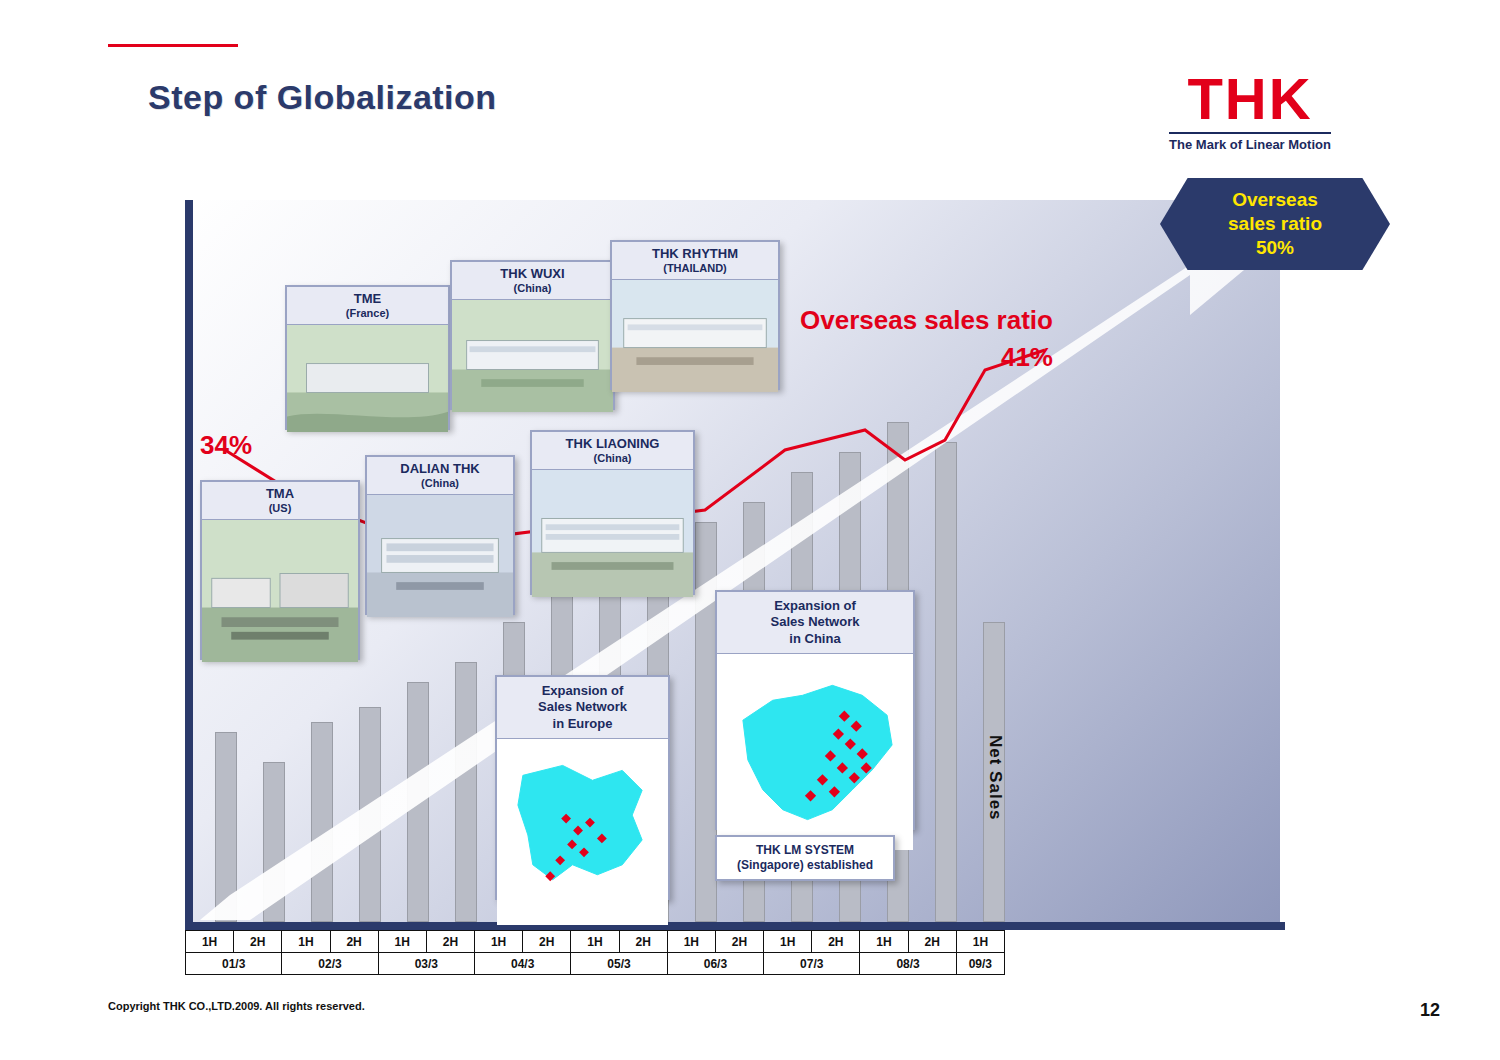Step of Globalization
THK
The Mark of Linear Motion
Overseas
sales ratio
50%
Overseas sales ratio41%
34%
TMA(US)
DALIAN THK(China)
THK LIAONING(China)
TME(France)
THK WUXI(China)
THK RHYTHM(THAILAND)
Expansion of
Sales Network
in Europe
Expansion of
Sales Network
in China
THK LM SYSTEM
(Singapore) established
Net Sales
| 1H | 2H | 1H | 2H | 1H | 2H | 1H | 2H | 1H | 2H | 1H | 2H | 1H | 2H | 1H | 2H | 1H |
| 01/3 | 02/3 | 03/3 | 04/3 | 05/3 | 06/3 | 07/3 | 08/3 | 09/3 |
Copyright THK CO.,LTD.2009. All rights reserved.
12